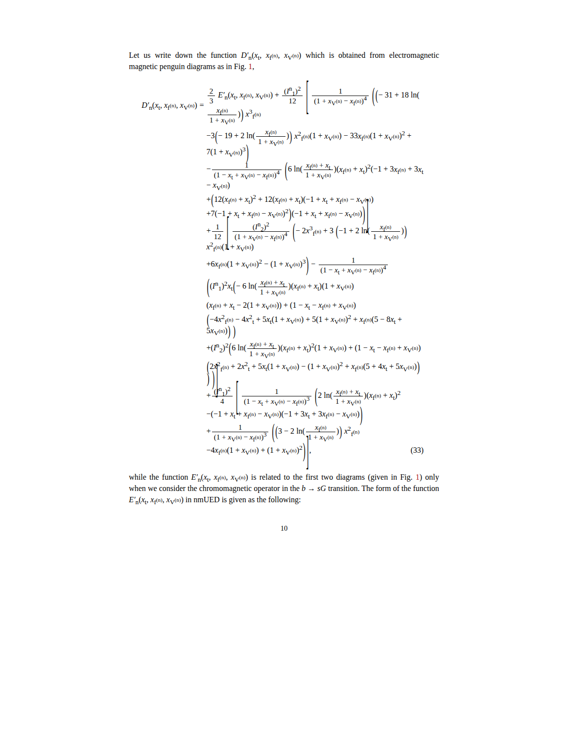Let us write down the function D′n(xt, xf(n), xV(n)) which is obtained from electromagnetic magnetic penguin diagrams as in Fig. 1,
| D′ n ( x t , x f (n) , x V (n) ) | = | 2 3 E′ n ( x t , x f (n) , x V (n) ) + ( I n 1 ) 2 12 [ 1 (1 + x V (n) − x f (n) ) 4 ( ( − 31 + 18 ln ( x f (n) 1 + x V (n) ) ) x 3 f (n) | |
| | | −3 ( − 19 + 2 ln ( x f (n) 1 + x V (n) ) ) x 2 f (n) (1 + x V (n) ) − 33 x f (n) (1 + x V (n) ) 2 + 7(1 + x V (n) ) 3 ) | |
| | | − 1 (1 − x t + x V (n) − x f (n) ) 4 ( 6 ln ( x f (n) + x t 1 + x V (n) )( x f (n) + x t ) 2 (−1 + 3 x f (n) + 3 x t − x V (n) ) | |
| | | + ( 12( x f (n) + x t ) 2 + 12( x f (n) + x t )(−1 + x t + x f (n) − x V (n) ) | |
| | | +7(−1 + x t + x f (n) − x V (n) ) 2 ) (−1 + x t + x f (n) − x V (n) ) ) ] | |
| | | + 1 12 [ ( I n 2 ) 2 (1 + x V (n) − x f (n) ) 4 ( − 2 x 3 f (n) + 3 ( −1 + 2 ln ( x f (n) 1 + x V (n) ) ) x 2 f (n) (1 + x V (n) ) | |
| | | +6 x f (n) (1 + x V (n) ) 2 − (1 + x V (n) ) 3 ) − 1 (1 − x t + x V (n) − x f (n) ) 4 | |
| | | ( ( I n 1 ) 2 x t ( − 6 ln ( x f (n) + x t 1 + x V (n) )( x f (n) + x t )(1 + x V (n) ) | |
| | | ( x f (n) + x t − 2(1 + x V (n) )) + (1 − x t − x f (n) + x V (n) ) | |
| | | ( −4 x 2 f (n) − 4 x 2 t + 5 x t (1 + x V (n) ) + 5(1 + x V (n) ) 2 + x f (n) (5 − 8 x t + 5 x V (n) ) ) ) | |
| | | +( I n 2 ) 2 ( 6 ln ( x f (n) + x t 1 + x V (n) )( x f (n) + x t ) 2 (1 + x V (n) ) + (1 − x t − x f (n) + x V (n) ) | |
| | | ( 2 x 2 f (n) + 2 x 2 t + 5 x t (1 + x V (n) ) − (1 + x V (n) ) 2 + x f (n) (5 + 4 x t + 5 x V (n) ) ) ) ) ] | |
| | | + ( I n 1 ) 2 4 [ 1 (1 − x t + x V (n) − x f (n) ) 3 ( 2 ln ( x f (n) + x t 1 + x V (n) )( x f (n) + x t ) 2 | |
| | | −(−1 + x t + x f (n) − x V (n) )(−1 + 3 x t + 3 x f (n) − x V (n) ) ) | |
| | | + 1 (1 + x V (n) − x f (n) ) 3 ( ( 3 − 2 ln ( x f (n) 1 + x V (n) ) ) x 2 f (n) | |
| | | −4 x f (n) (1 + x V (n) ) + (1 + x V (n) ) 2 ) ] , (33) | |
while the function E′n(xt, xf(n), xV(n)) is related to the first two diagrams (given in Fig. 1) only when we consider the chromomagnetic operator in the b → sG transition. The form of the function E′n(xt, xf(n), xV(n)) in nmUED is given as the following:
10